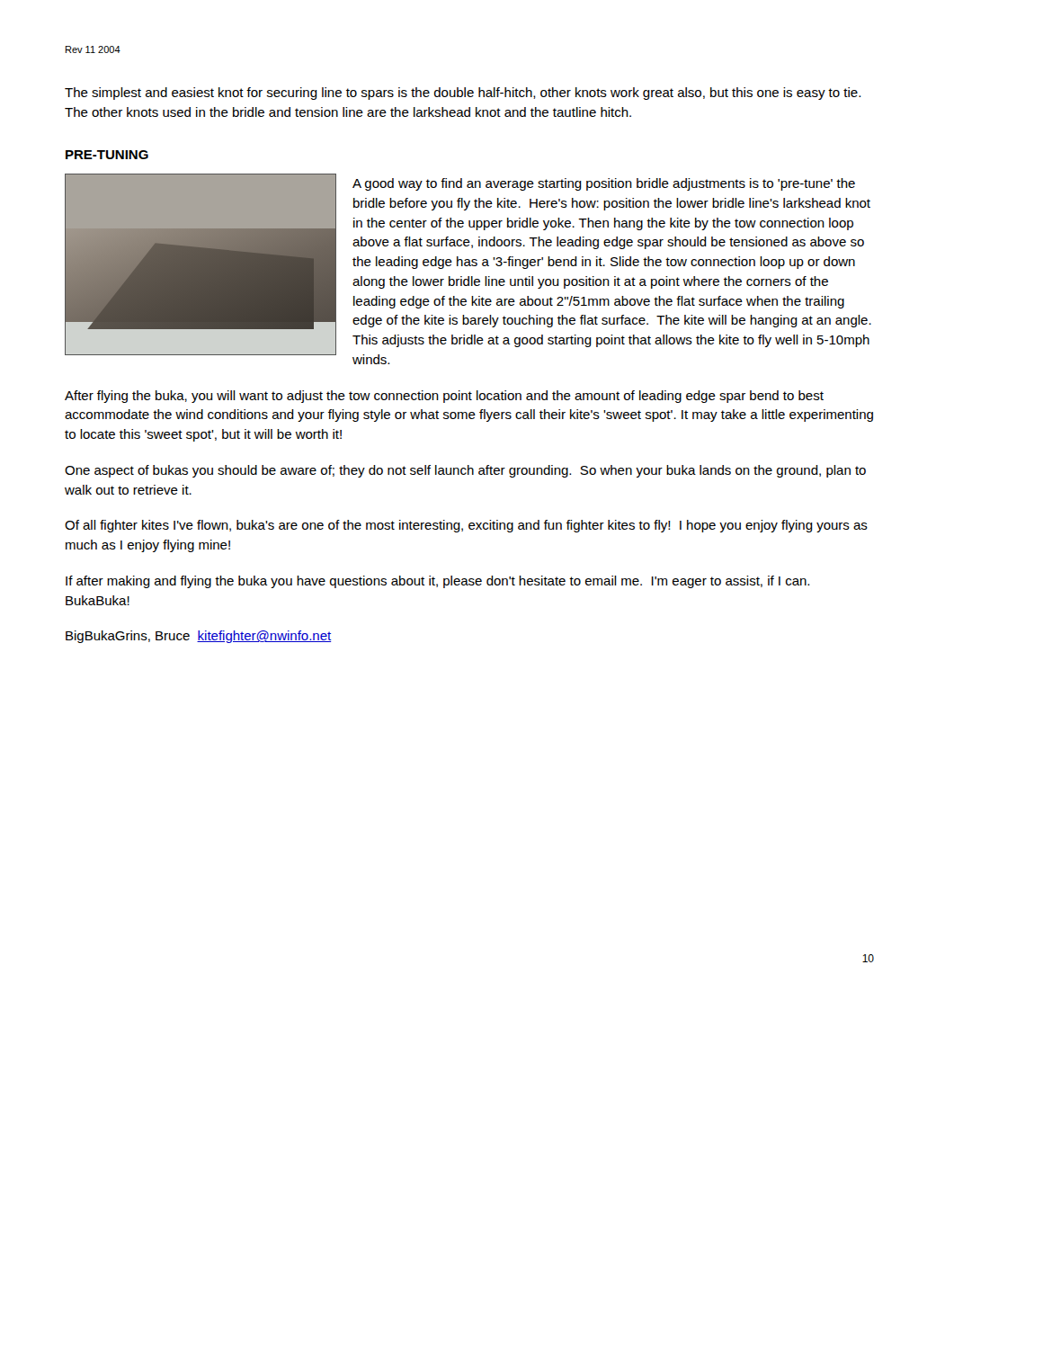Rev 11 2004
The simplest and easiest knot for securing line to spars is the double half-hitch, other knots work great also, but this one is easy to tie. The other knots used in the bridle and tension line are the larkshead knot and the tautline hitch.
PRE-TUNING
A good way to find an average starting position bridle adjustments is to 'pre-tune' the bridle before you fly the kite. Here's how: position the lower bridle line's larkshead knot in the center of the upper bridle yoke. Then hang the kite by the tow connection loop above a flat surface, indoors. The leading edge spar should be tensioned as above so the leading edge has a '3-finger' bend in it. Slide the tow connection loop up or down along the lower bridle line until you position it at a point where the corners of the leading edge of the kite are about 2"/51mm above the flat surface when the trailing edge of the kite is barely touching the flat surface. The kite will be hanging at an angle. This adjusts the bridle at a good starting point that allows the kite to fly well in 5-10mph winds.
After flying the buka, you will want to adjust the tow connection point location and the amount of leading edge spar bend to best accommodate the wind conditions and your flying style or what some flyers call their kite's 'sweet spot'. It may take a little experimenting to locate this 'sweet spot', but it will be worth it!
One aspect of bukas you should be aware of; they do not self launch after grounding. So when your buka lands on the ground, plan to walk out to retrieve it.
Of all fighter kites I've flown, buka's are one of the most interesting, exciting and fun fighter kites to fly! I hope you enjoy flying yours as much as I enjoy flying mine!
If after making and flying the buka you have questions about it, please don't hesitate to email me. I'm eager to assist, if I can. BukaBuka!
BigBukaGrins, Bruce kitefighter@nwinfo.net
10